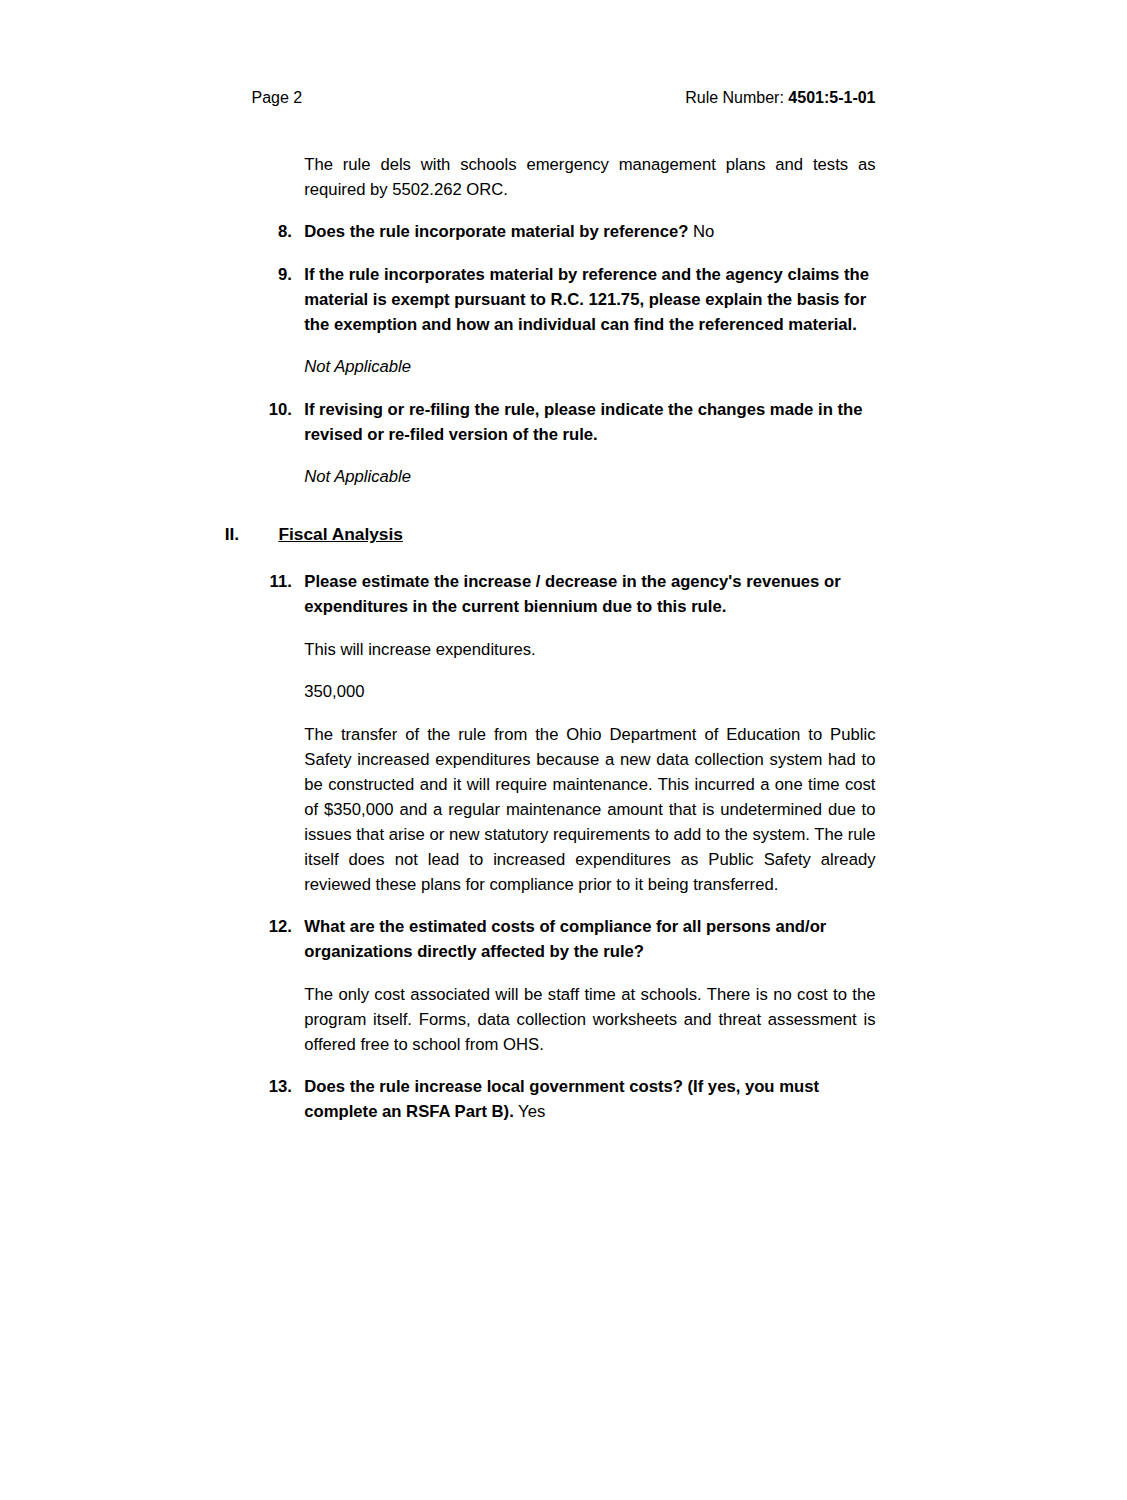Page 2
Rule Number: 4501:5-1-01
The rule dels with schools emergency management plans and tests as required by 5502.262 ORC.
8. Does the rule incorporate material by reference? No
9. If the rule incorporates material by reference and the agency claims the material is exempt pursuant to R.C. 121.75, please explain the basis for the exemption and how an individual can find the referenced material.
Not Applicable
10. If revising or re-filing the rule, please indicate the changes made in the revised or re-filed version of the rule.
Not Applicable
II. Fiscal Analysis
11. Please estimate the increase / decrease in the agency's revenues or expenditures in the current biennium due to this rule.
This will increase expenditures.
350,000
The transfer of the rule from the Ohio Department of Education to Public Safety increased expenditures because a new data collection system had to be constructed and it will require maintenance. This incurred a one time cost of $350,000 and a regular maintenance amount that is undetermined due to issues that arise or new statutory requirements to add to the system. The rule itself does not lead to increased expenditures as Public Safety already reviewed these plans for compliance prior to it being transferred.
12. What are the estimated costs of compliance for all persons and/or organizations directly affected by the rule?
The only cost associated will be staff time at schools. There is no cost to the program itself. Forms, data collection worksheets and threat assessment is offered free to school from OHS.
13. Does the rule increase local government costs? (If yes, you must complete an RSFA Part B). Yes